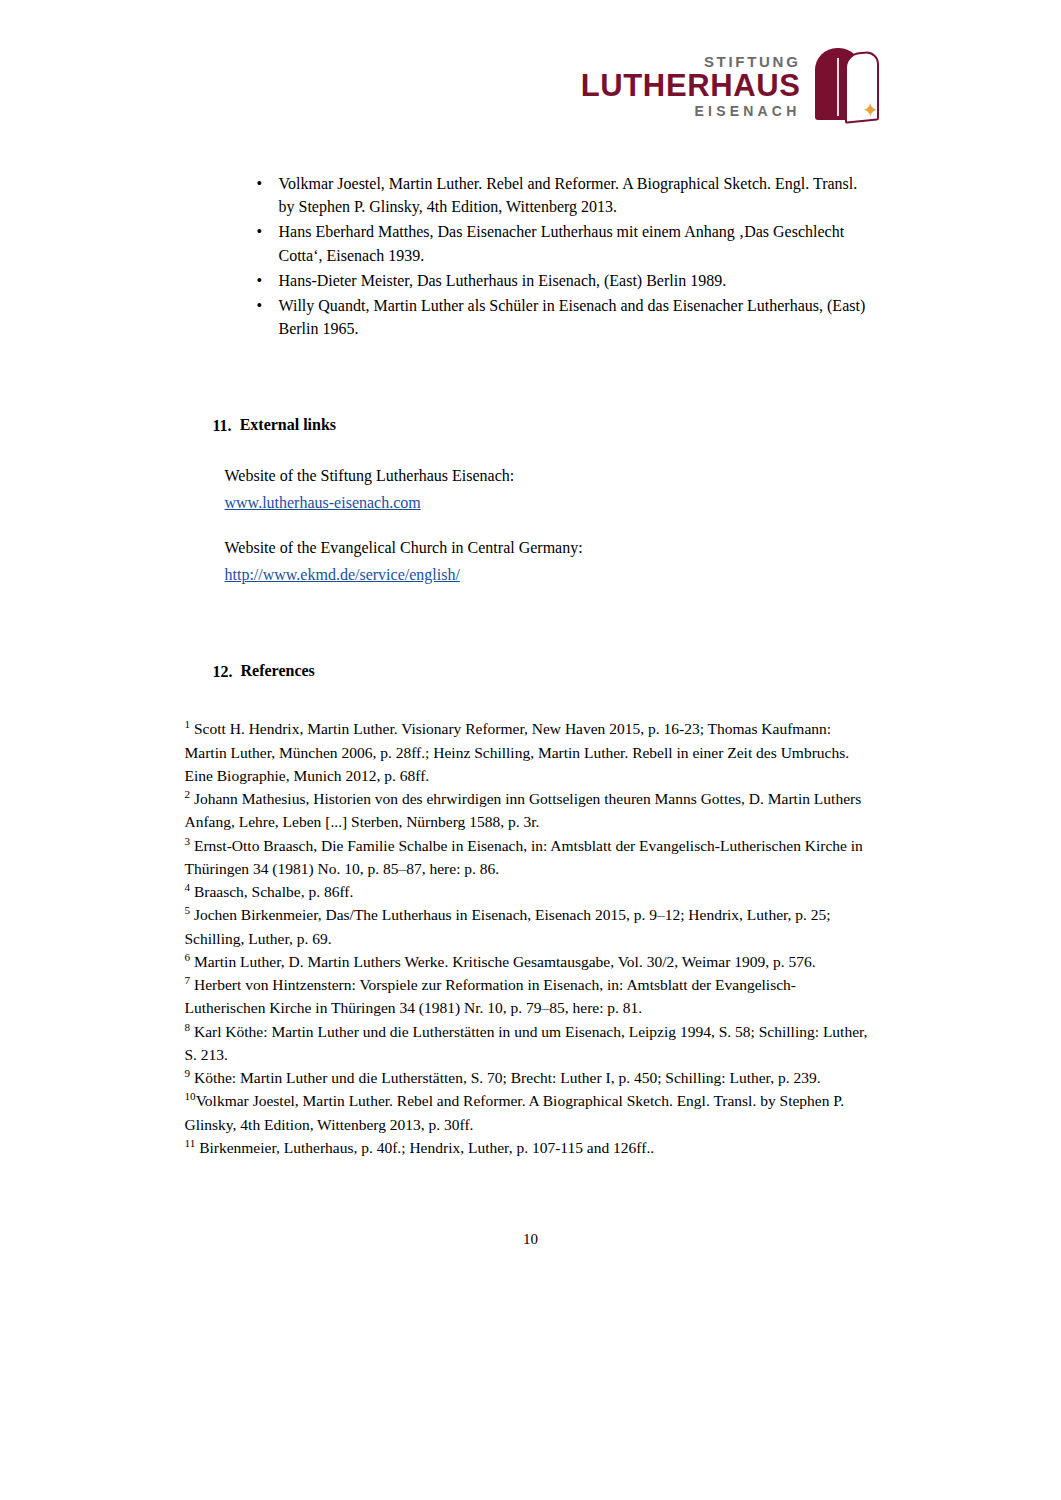STIFTUNG LUTHERHAUS EISENACH
✦
Volkmar Joestel, Martin Luther. Rebel and Reformer. A Biographical Sketch. Engl. Transl. by Stephen P. Glinsky, 4th Edition, Wittenberg 2013.
Hans Eberhard Matthes, Das Eisenacher Lutherhaus mit einem Anhang ‚Das Geschlecht Cotta‘, Eisenach 1939.
Hans-Dieter Meister, Das Lutherhaus in Eisenach, (East) Berlin 1989.
Willy Quandt, Martin Luther als Schüler in Eisenach and das Eisenacher Lutherhaus, (East) Berlin 1965.
11.
External links
Website of the Stiftung Lutherhaus Eisenach:
www.lutherhaus-eisenach.com
Website of the Evangelical Church in Central Germany:
http://www.ekmd.de/service/english/
12.
References
1 Scott H. Hendrix, Martin Luther. Visionary Reformer, New Haven 2015, p. 16-23; Thomas Kaufmann: Martin Luther, München 2006, p. 28ff.; Heinz Schilling, Martin Luther. Rebell in einer Zeit des Umbruchs. Eine Biographie, Munich 2012, p. 68ff.
2 Johann Mathesius, Historien von des ehrwirdigen inn Gottseligen theuren Manns Gottes, D. Martin Luthers Anfang, Lehre, Leben [...] Sterben, Nürnberg 1588, p. 3r.
3 Ernst-Otto Braasch, Die Familie Schalbe in Eisenach, in: Amtsblatt der Evangelisch-Lutherischen Kirche in Thüringen 34 (1981) No. 10, p. 85–87, here: p. 86.
4 Braasch, Schalbe, p. 86ff.
5 Jochen Birkenmeier, Das/The Lutherhaus in Eisenach, Eisenach 2015, p. 9–12; Hendrix, Luther, p. 25; Schilling, Luther, p. 69.
6 Martin Luther, D. Martin Luthers Werke. Kritische Gesamtausgabe, Vol. 30/2, Weimar 1909, p. 576.
7 Herbert von Hintzenstern: Vorspiele zur Reformation in Eisenach, in: Amtsblatt der Evangelisch-Lutherischen Kirche in Thüringen 34 (1981) Nr. 10, p. 79–85, here: p. 81.
8 Karl Köthe: Martin Luther und die Lutherstätten in und um Eisenach, Leipzig 1994, S. 58; Schilling: Luther, S. 213.
9 Köthe: Martin Luther und die Lutherstätten, S. 70; Brecht: Luther I, p. 450; Schilling: Luther, p. 239.
10 Volkmar Joestel, Martin Luther. Rebel and Reformer. A Biographical Sketch. Engl. Transl. by Stephen P. Glinsky, 4th Edition, Wittenberg 2013, p. 30ff.
11 Birkenmeier, Lutherhaus, p. 40f.; Hendrix, Luther, p. 107-115 and 126ff..
10